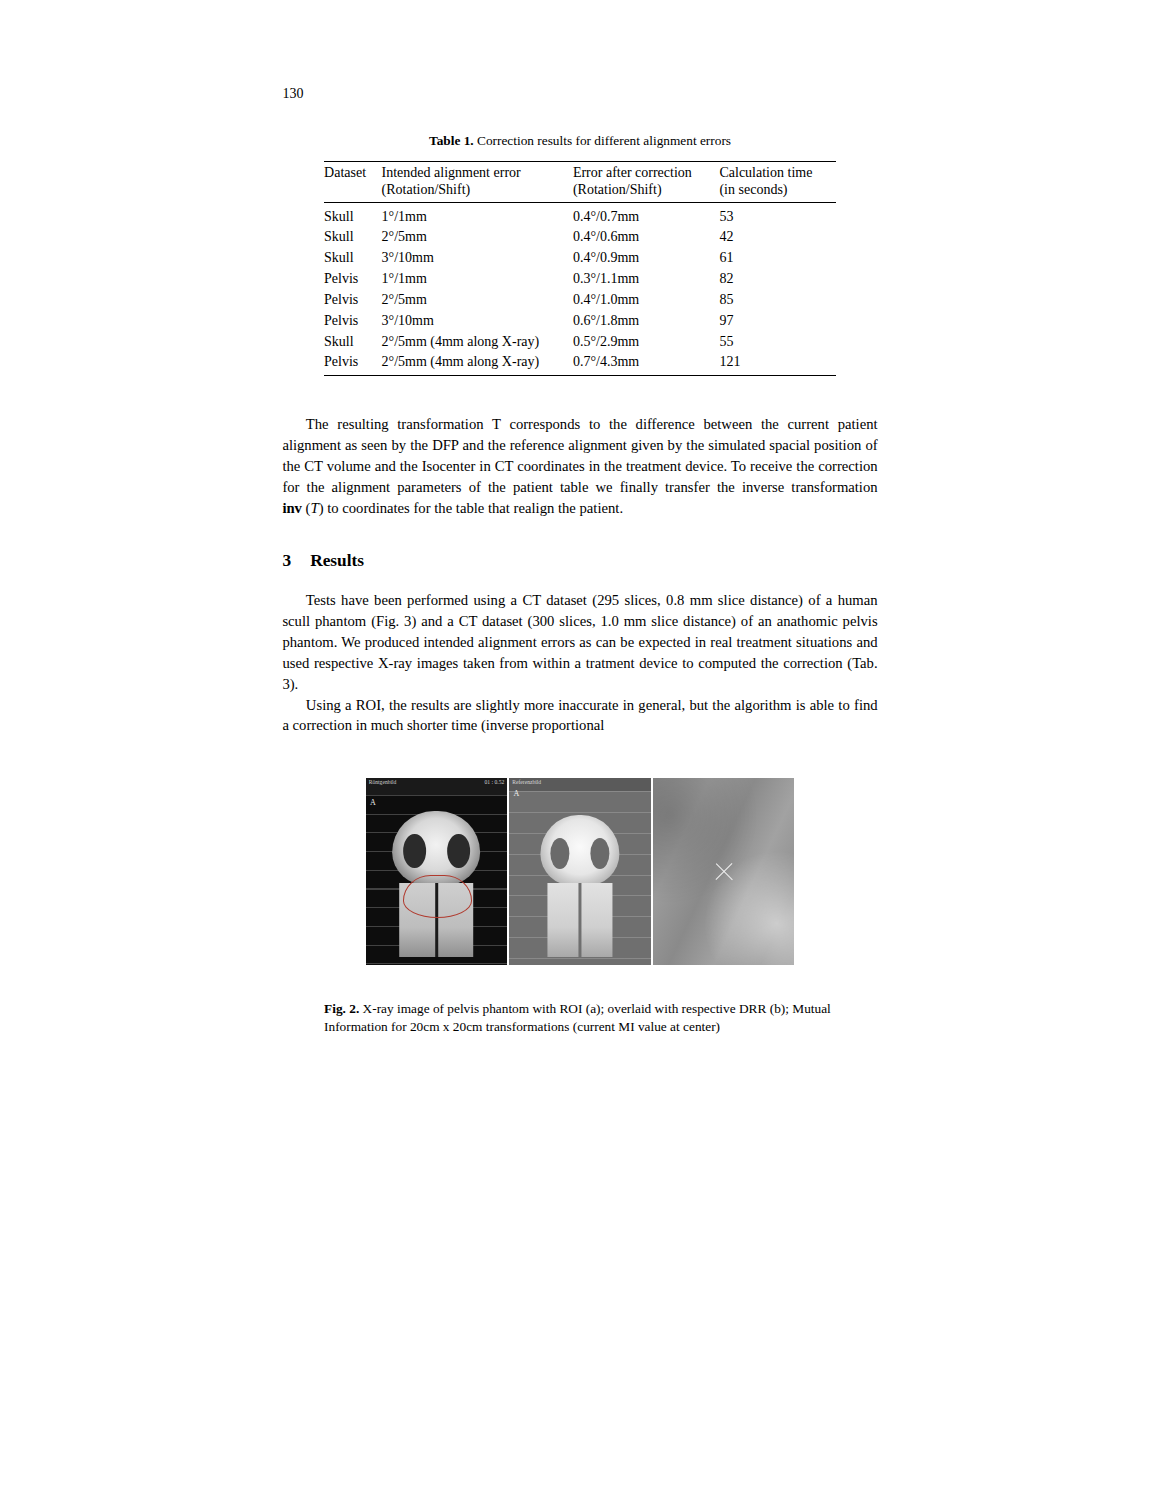130
Table 1. Correction results for different alignment errors
| Dataset | Intended alignment error | Error after correction | Calculation time |
| --- | --- | --- | --- |
| | (Rotation/Shift) | (Rotation/Shift) | (in seconds) |
| Skull | 1°/1mm | 0.4°/0.7mm | 53 |
| Skull | 2°/5mm | 0.4°/0.6mm | 42 |
| Skull | 3°/10mm | 0.4°/0.9mm | 61 |
| Pelvis | 1°/1mm | 0.3°/1.1mm | 82 |
| Pelvis | 2°/5mm | 0.4°/1.0mm | 85 |
| Pelvis | 3°/10mm | 0.6°/1.8mm | 97 |
| Skull | 2°/5mm (4mm along X-ray) | 0.5°/2.9mm | 55 |
| Pelvis | 2°/5mm (4mm along X-ray) | 0.7°/4.3mm | 121 |
The resulting transformation T corresponds to the difference between the current patient alignment as seen by the DFP and the reference alignment given by the simulated spacial position of the CT volume and the Isocenter in CT coordinates in the treatment device. To receive the correction for the alignment parameters of the patient table we finally transfer the inverse transformation inv (T) to coordinates for the table that realign the patient.
3 Results
Tests have been performed using a CT dataset (295 slices, 0.8 mm slice distance) of a human scull phantom (Fig. 3) and a CT dataset (300 slices, 1.0 mm slice distance) of an anathomic pelvis phantom. We produced intended alignment errors as can be expected in real treatment situations and used respective X-ray images taken from within a tratment device to computed the correction (Tab. 3).
Using a ROI, the results are slightly more inaccurate in general, but the algorithm is able to find a correction in much shorter time (inverse proportional
Röntgenbild 01 : 0.52
A
a
Referenzbild
A
b
c
Fig. 2. X-ray image of pelvis phantom with ROI (a); overlaid with respective DRR (b); Mutual Information for 20cm x 20cm transformations (current MI value at center)